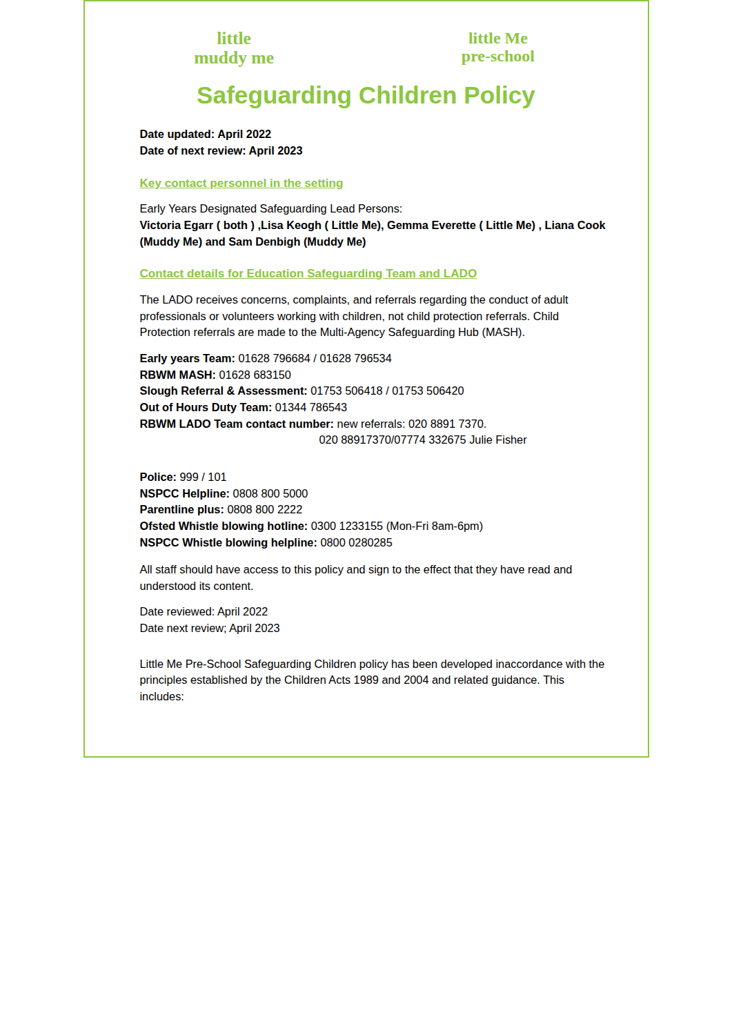little
muddy me
little Me
pre-school
Safeguarding Children Policy
Date updated: April 2022
Date of next review: April 2023
Key contact personnel in the setting
Early Years Designated Safeguarding Lead Persons:
Victoria Egarr ( both ) ,Lisa Keogh ( Little Me), Gemma Everette ( Little Me) , Liana Cook (Muddy Me) and Sam Denbigh (Muddy Me)
Contact details for Education Safeguarding Team and LADO
The LADO receives concerns, complaints, and referrals regarding the conduct of adult professionals or volunteers working with children, not child protection referrals. Child Protection referrals are made to the Multi-Agency Safeguarding Hub (MASH).
Early years Team: 01628 796684 / 01628 796534
RBWM MASH: 01628 683150
Slough Referral & Assessment: 01753 506418 / 01753 506420
Out of Hours Duty Team: 01344 786543
RBWM LADO Team contact number: new referrals: 020 8891 7370.
020 88917370/07774 332675 Julie Fisher
Police: 999 / 101
NSPCC Helpline: 0808 800 5000
Parentline plus: 0808 800 2222
Ofsted Whistle blowing hotline: 0300 1233155 (Mon-Fri 8am-6pm)
NSPCC Whistle blowing helpline: 0800 0280285
All staff should have access to this policy and sign to the effect that they have read and understood its content.
Date reviewed: April 2022
Date next review; April 2023
Little Me Pre-School Safeguarding Children policy has been developed inaccordance with the principles established by the Children Acts 1989 and 2004 and related guidance. This includes: